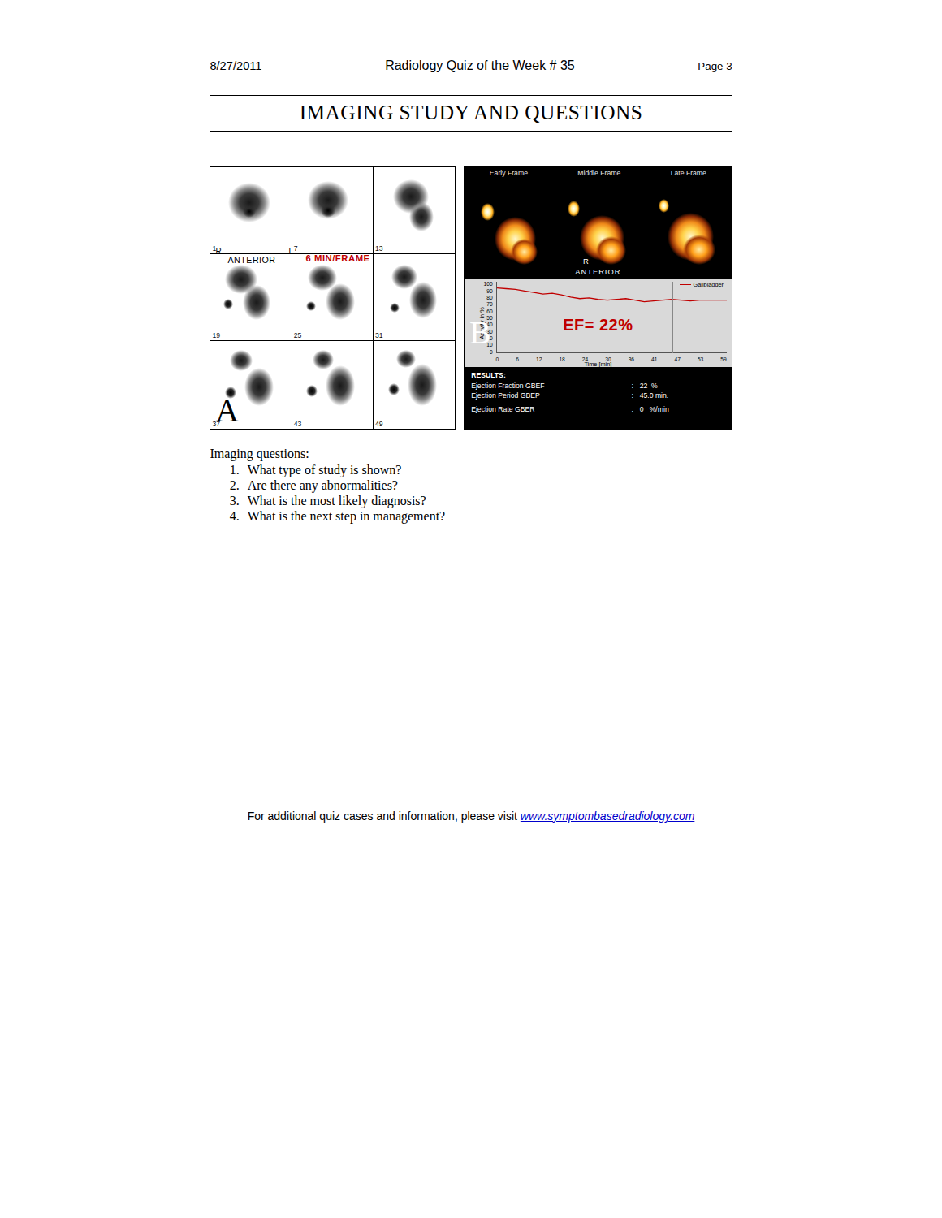8/27/2011
Radiology Quiz of the Week # 35
Page 3
IMAGING STUDY AND QUESTIONS
1
7
13
19
25
31
37
43
49
R L ANTERIOR 6 MIN/FRAME A
Early Frame Middle Frame Late Frame
R ANTERIOR
Activity in %
10090807060 50403020100
Gallbladder
EF= 22%
06121824 303641475359
Time [min]
RESULTS:
| Ejection Fraction GBEF | : | 22 % |
| Ejection Period GBEP | : | 45.0 min. |
| Ejection Rate GBER | : | 0 %/min |
B
Imaging questions:
What type of study is shown?
Are there any abnormalities?
What is the most likely diagnosis?
What is the next step in management?
For additional quiz cases and information, please visit www.symptombasedradiology.com